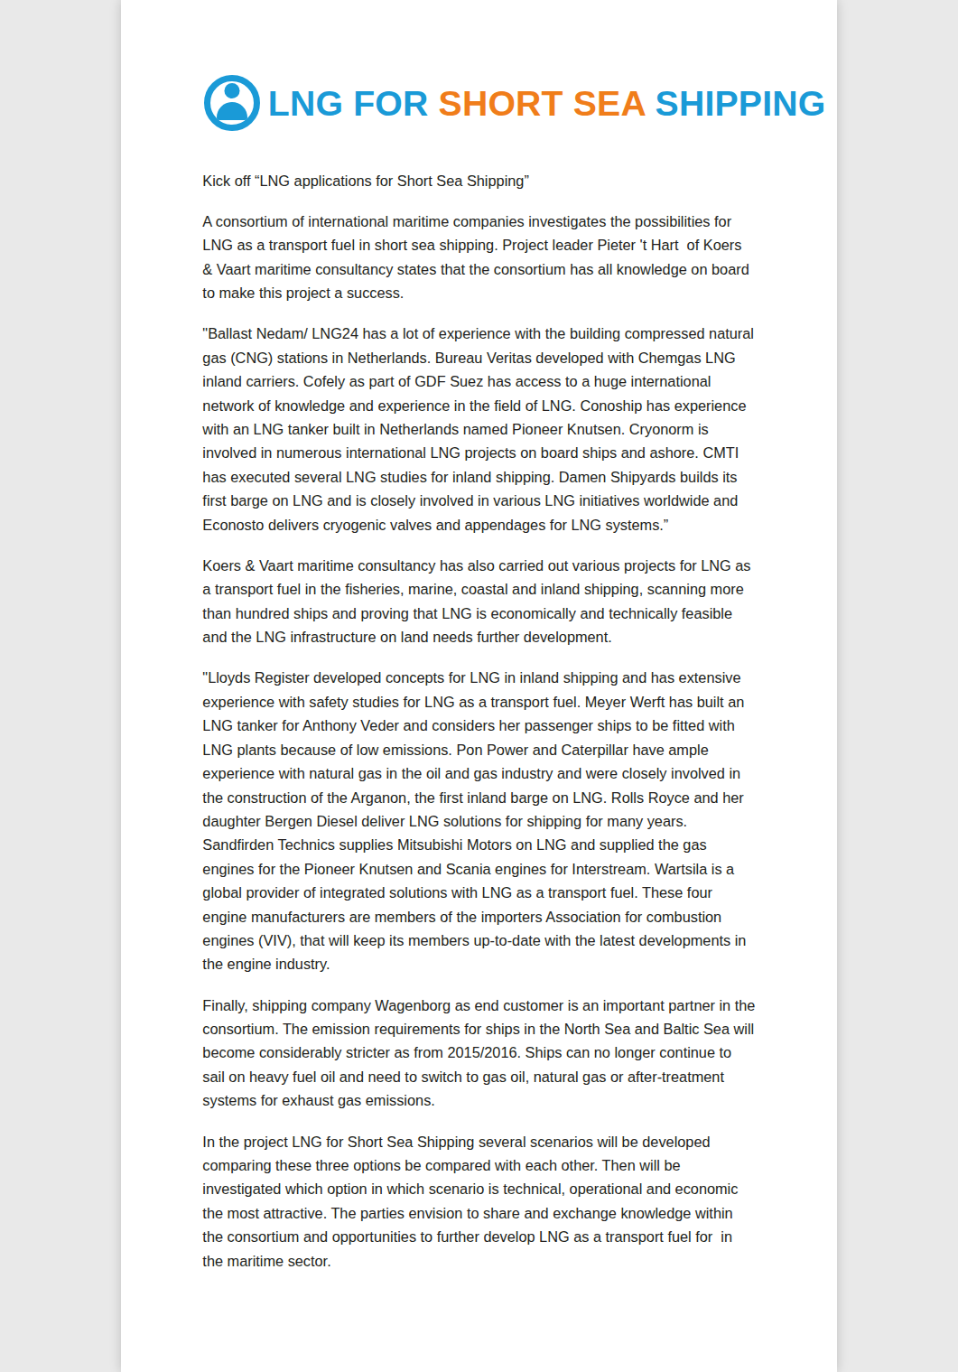LNG FOR SHORT SEA SHIPPING
Kick off “LNG applications for Short Sea Shipping”
A consortium of international maritime companies investigates the possibilities for LNG as a transport fuel in short sea shipping. Project leader Pieter 't Hart of Koers & Vaart maritime consultancy states that the consortium has all knowledge on board to make this project a success.
"Ballast Nedam/ LNG24 has a lot of experience with the building compressed natural gas (CNG) stations in Netherlands. Bureau Veritas developed with Chemgas LNG inland carriers. Cofely as part of GDF Suez has access to a huge international network of knowledge and experience in the field of LNG. Conoship has experience with an LNG tanker built in Netherlands named Pioneer Knutsen. Cryonorm is involved in numerous international LNG projects on board ships and ashore. CMTI has executed several LNG studies for inland shipping. Damen Shipyards builds its first barge on LNG and is closely involved in various LNG initiatives worldwide and Econosto delivers cryogenic valves and appendages for LNG systems.”
Koers & Vaart maritime consultancy has also carried out various projects for LNG as a transport fuel in the fisheries, marine, coastal and inland shipping, scanning more than hundred ships and proving that LNG is economically and technically feasible and the LNG infrastructure on land needs further development.
"Lloyds Register developed concepts for LNG in inland shipping and has extensive experience with safety studies for LNG as a transport fuel. Meyer Werft has built an LNG tanker for Anthony Veder and considers her passenger ships to be fitted with LNG plants because of low emissions. Pon Power and Caterpillar have ample experience with natural gas in the oil and gas industry and were closely involved in the construction of the Arganon, the first inland barge on LNG. Rolls Royce and her daughter Bergen Diesel deliver LNG solutions for shipping for many years. Sandfirden Technics supplies Mitsubishi Motors on LNG and supplied the gas engines for the Pioneer Knutsen and Scania engines for Interstream. Wartsila is a global provider of integrated solutions with LNG as a transport fuel. These four engine manufacturers are members of the importers Association for combustion engines (VIV), that will keep its members up-to-date with the latest developments in the engine industry.
Finally, shipping company Wagenborg as end customer is an important partner in the consortium. The emission requirements for ships in the North Sea and Baltic Sea will become considerably stricter as from 2015/2016. Ships can no longer continue to sail on heavy fuel oil and need to switch to gas oil, natural gas or after-treatment systems for exhaust gas emissions.
In the project LNG for Short Sea Shipping several scenarios will be developed comparing these three options be compared with each other. Then will be investigated which option in which scenario is technical, operational and economic the most attractive. The parties envision to share and exchange knowledge within the consortium and opportunities to further develop LNG as a transport fuel for in the maritime sector.